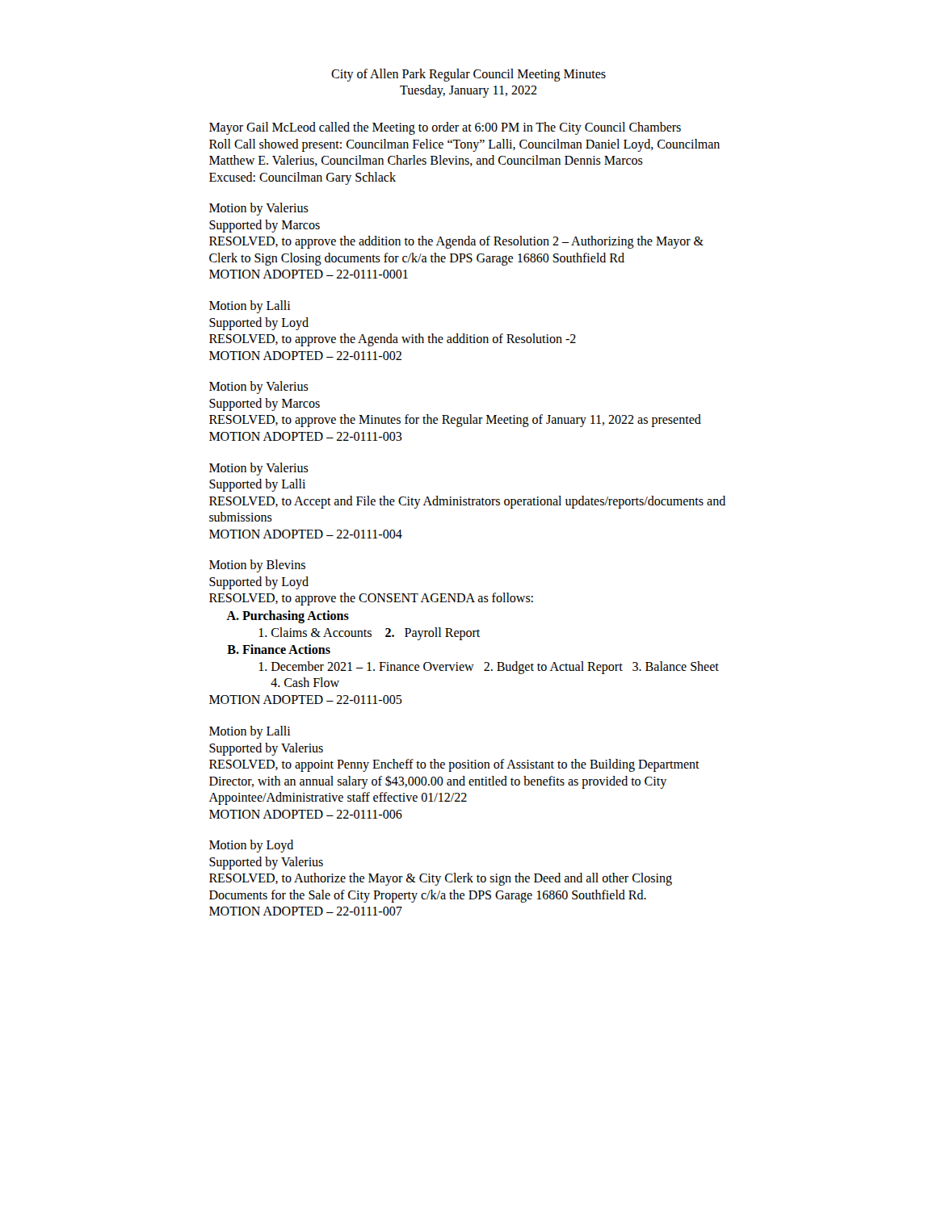City of Allen Park Regular Council Meeting Minutes Tuesday, January 11, 2022
Mayor Gail McLeod called the Meeting to order at 6:00 PM in The City Council Chambers
Roll Call showed present: Councilman Felice “Tony” Lalli, Councilman Daniel Loyd, Councilman Matthew E. Valerius, Councilman Charles Blevins, and Councilman Dennis Marcos
Excused: Councilman Gary Schlack
Motion by Valerius
Supported by Marcos
RESOLVED, to approve the addition to the Agenda of Resolution 2 – Authorizing the Mayor & Clerk to Sign Closing documents for c/k/a the DPS Garage 16860 Southfield Rd
MOTION ADOPTED – 22-0111-0001
Motion by Lalli
Supported by Loyd
RESOLVED, to approve the Agenda with the addition of Resolution -2
MOTION ADOPTED – 22-0111-002
Motion by Valerius
Supported by Marcos
RESOLVED, to approve the Minutes for the Regular Meeting of January 11, 2022 as presented
MOTION ADOPTED – 22-0111-003
Motion by Valerius
Supported by Lalli
RESOLVED, to Accept and File the City Administrators operational updates/reports/documents and submissions
MOTION ADOPTED – 22-0111-004
Motion by Blevins
Supported by Loyd
RESOLVED, to approve the CONSENT AGENDA as follows:
Purchasing Actions
Claims & Accounts 2. Payroll Report
Finance Actions
December 2021 – 1. Finance Overview 2. Budget to Actual Report 3. Balance Sheet 4. Cash Flow
MOTION ADOPTED – 22-0111-005
Motion by Lalli
Supported by Valerius
RESOLVED, to appoint Penny Encheff to the position of Assistant to the Building Department Director, with an annual salary of $43,000.00 and entitled to benefits as provided to City Appointee/Administrative staff effective 01/12/22
MOTION ADOPTED – 22-0111-006
Motion by Loyd
Supported by Valerius
RESOLVED, to Authorize the Mayor & City Clerk to sign the Deed and all other Closing Documents for the Sale of City Property c/k/a the DPS Garage 16860 Southfield Rd.
MOTION ADOPTED – 22-0111-007